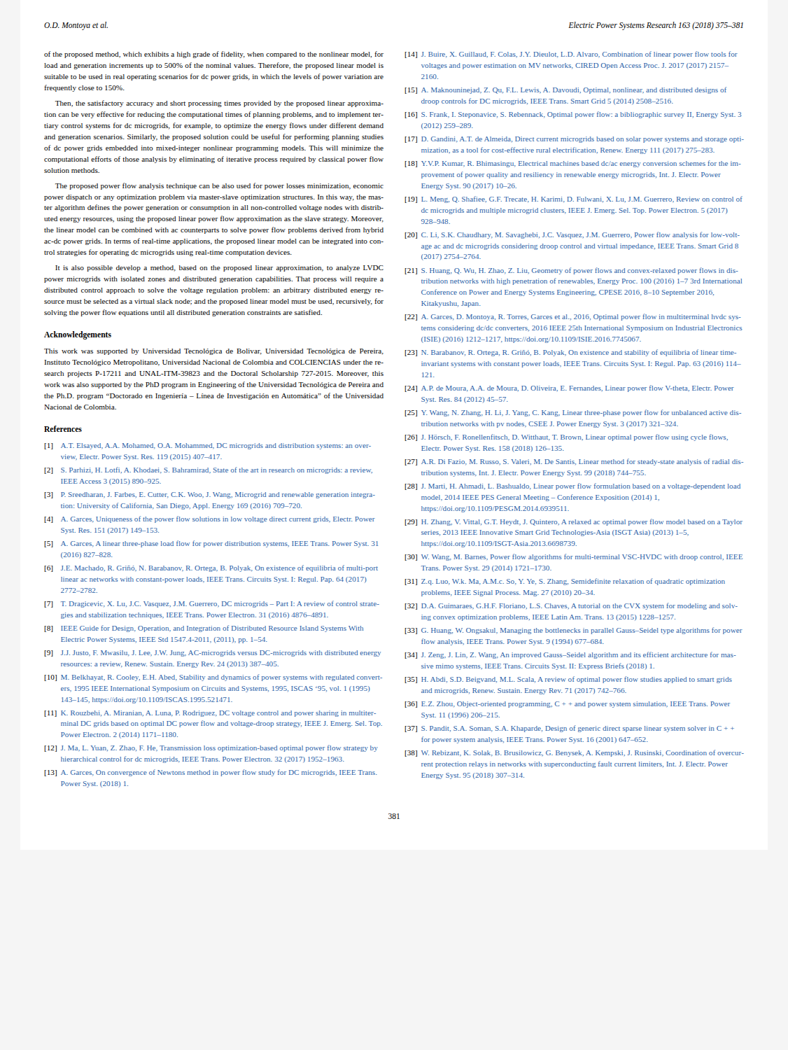O.D. Montoya et al.
Electric Power Systems Research 163 (2018) 375–381
of the proposed method, which exhibits a high grade of fidelity, when compared to the nonlinear model, for load and generation increments up to 500% of the nominal values. Therefore, the proposed linear model is suitable to be used in real operating scenarios for dc power grids, in which the levels of power variation are frequently close to 150%.
Then, the satisfactory accuracy and short processing times provided by the proposed linear approximation can be very effective for reducing the computational times of planning problems, and to implement tertiary control systems for dc microgrids, for example, to optimize the energy flows under different demand and generation scenarios. Similarly, the proposed solution could be useful for performing planning studies of dc power grids embedded into mixed-integer nonlinear programming models. This will minimize the computational efforts of those analysis by eliminating of iterative process required by classical power flow solution methods.
The proposed power flow analysis technique can be also used for power losses minimization, economic power dispatch or any optimization problem via master-slave optimization structures. In this way, the master algorithm defines the power generation or consumption in all non-controlled voltage nodes with distributed energy resources, using the proposed linear power flow approximation as the slave strategy. Moreover, the linear model can be combined with ac counterparts to solve power flow problems derived from hybrid ac-dc power grids. In terms of real-time applications, the proposed linear model can be integrated into control strategies for operating dc microgrids using real-time computation devices.
It is also possible develop a method, based on the proposed linear approximation, to analyze LVDC power microgrids with isolated zones and distributed generation capabilities. That process will require a distributed control approach to solve the voltage regulation problem: an arbitrary distributed energy resource must be selected as a virtual slack node; and the proposed linear model must be used, recursively, for solving the power flow equations until all distributed generation constraints are satisfied.
Acknowledgements
This work was supported by Universidad Tecnológica de Bolivar, Universidad Tecnológica de Pereira, Instituto Tecnológico Metropolitano, Universidad Nacional de Colombia and COLCIENCIAS under the research projects P-17211 and UNAL-ITM-39823 and the Doctoral Scholarship 727-2015. Moreover, this work was also supported by the PhD program in Engineering of the Universidad Tecnológica de Pereira and the Ph.D. program “Doctorado en Ingeniería – Línea de Investigación en Automática” of the Universidad Nacional de Colombia.
References
A.T. Elsayed, A.A. Mohamed, O.A. Mohammed, DC microgrids and distribution systems: an overview, Electr. Power Syst. Res. 119 (2015) 407–417.
S. Parhizi, H. Lotfi, A. Khodaei, S. Bahramirad, State of the art in research on microgrids: a review, IEEE Access 3 (2015) 890–925.
P. Sreedharan, J. Farbes, E. Cutter, C.K. Woo, J. Wang, Microgrid and renewable generation integration: University of California, San Diego, Appl. Energy 169 (2016) 709–720.
A. Garces, Uniqueness of the power flow solutions in low voltage direct current grids, Electr. Power Syst. Res. 151 (2017) 149–153.
A. Garces, A linear three-phase load flow for power distribution systems, IEEE Trans. Power Syst. 31 (2016) 827–828.
J.E. Machado, R. Griñó, N. Barabanov, R. Ortega, B. Polyak, On existence of equilibria of multi-port linear ac networks with constant-power loads, IEEE Trans. Circuits Syst. I: Regul. Pap. 64 (2017) 2772–2782.
T. Dragicevic, X. Lu, J.C. Vasquez, J.M. Guerrero, DC microgrids – Part I: A review of control strategies and stabilization techniques, IEEE Trans. Power Electron. 31 (2016) 4876–4891.
IEEE Guide for Design, Operation, and Integration of Distributed Resource Island Systems With Electric Power Systems, IEEE Std 1547.4-2011, (2011), pp. 1–54.
J.J. Justo, F. Mwasilu, J. Lee, J.W. Jung, AC-microgrids versus DC-microgrids with distributed energy resources: a review, Renew. Sustain. Energy Rev. 24 (2013) 387–405.
M. Belkhayat, R. Cooley, E.H. Abed, Stability and dynamics of power systems with regulated converters, 1995 IEEE International Symposium on Circuits and Systems, 1995, ISCAS ‘95, vol. 1 (1995) 143–145, https://doi.org/10.1109/ISCAS.1995.521471.
K. Rouzbehi, A. Miranian, A. Luna, P. Rodriguez, DC voltage control and power sharing in multiterminal DC grids based on optimal DC power flow and voltage-droop strategy, IEEE J. Emerg. Sel. Top. Power Electron. 2 (2014) 1171–1180.
J. Ma, L. Yuan, Z. Zhao, F. He, Transmission loss optimization-based optimal power flow strategy by hierarchical control for dc microgrids, IEEE Trans. Power Electron. 32 (2017) 1952–1963.
A. Garces, On convergence of Newtons method in power flow study for DC microgrids, IEEE Trans. Power Syst. (2018) 1.
J. Buire, X. Guillaud, F. Colas, J.Y. Dieulot, L.D. Alvaro, Combination of linear power flow tools for voltages and power estimation on MV networks, CIRED Open Access Proc. J. 2017 (2017) 2157–2160.
A. Maknouninejad, Z. Qu, F.L. Lewis, A. Davoudi, Optimal, nonlinear, and distributed designs of droop controls for DC microgrids, IEEE Trans. Smart Grid 5 (2014) 2508–2516.
S. Frank, I. Steponavice, S. Rebennack, Optimal power flow: a bibliographic survey II, Energy Syst. 3 (2012) 259–289.
D. Gandini, A.T. de Almeida, Direct current microgrids based on solar power systems and storage optimization, as a tool for cost-effective rural electrification, Renew. Energy 111 (2017) 275–283.
Y.V.P. Kumar, R. Bhimasingu, Electrical machines based dc/ac energy conversion schemes for the improvement of power quality and resiliency in renewable energy microgrids, Int. J. Electr. Power Energy Syst. 90 (2017) 10–26.
L. Meng, Q. Shafiee, G.F. Trecate, H. Karimi, D. Fulwani, X. Lu, J.M. Guerrero, Review on control of dc microgrids and multiple microgrid clusters, IEEE J. Emerg. Sel. Top. Power Electron. 5 (2017) 928–948.
C. Li, S.K. Chaudhary, M. Savaghebi, J.C. Vasquez, J.M. Guerrero, Power flow analysis for low-voltage ac and dc microgrids considering droop control and virtual impedance, IEEE Trans. Smart Grid 8 (2017) 2754–2764.
S. Huang, Q. Wu, H. Zhao, Z. Liu, Geometry of power flows and convex-relaxed power flows in distribution networks with high penetration of renewables, Energy Proc. 100 (2016) 1–7 3rd International Conference on Power and Energy Systems Engineering, CPESE 2016, 8–10 September 2016, Kitakyushu, Japan.
A. Garces, D. Montoya, R. Torres, Garces et al., 2016, Optimal power flow in multiterminal hvdc systems considering dc/dc converters, 2016 IEEE 25th International Symposium on Industrial Electronics (ISIE) (2016) 1212–1217, https://doi.org/10.1109/ISIE.2016.7745067.
N. Barabanov, R. Ortega, R. Griñó, B. Polyak, On existence and stability of equilibria of linear time-invariant systems with constant power loads, IEEE Trans. Circuits Syst. I: Regul. Pap. 63 (2016) 114–121.
A.P. de Moura, A.A. de Moura, D. Oliveira, E. Fernandes, Linear power flow V-theta, Electr. Power Syst. Res. 84 (2012) 45–57.
Y. Wang, N. Zhang, H. Li, J. Yang, C. Kang, Linear three-phase power flow for unbalanced active distribution networks with pv nodes, CSEE J. Power Energy Syst. 3 (2017) 321–324.
J. Hörsch, F. Ronellenfitsch, D. Witthaut, T. Brown, Linear optimal power flow using cycle flows, Electr. Power Syst. Res. 158 (2018) 126–135.
A.R. Di Fazio, M. Russo, S. Valeri, M. De Santis, Linear method for steady-state analysis of radial distribution systems, Int. J. Electr. Power Energy Syst. 99 (2018) 744–755.
J. Marti, H. Ahmadi, L. Bashualdo, Linear power flow formulation based on a voltage-dependent load model, 2014 IEEE PES General Meeting – Conference Exposition (2014) 1, https://doi.org/10.1109/PESGM.2014.6939511.
H. Zhang, V. Vittal, G.T. Heydt, J. Quintero, A relaxed ac optimal power flow model based on a Taylor series, 2013 IEEE Innovative Smart Grid Technologies-Asia (ISGT Asia) (2013) 1–5, https://doi.org/10.1109/ISGT-Asia.2013.6698739.
W. Wang, M. Barnes, Power flow algorithms for multi-terminal VSC-HVDC with droop control, IEEE Trans. Power Syst. 29 (2014) 1721–1730.
Z.q. Luo, W.k. Ma, A.M.c. So, Y. Ye, S. Zhang, Semidefinite relaxation of quadratic optimization problems, IEEE Signal Process. Mag. 27 (2010) 20–34.
D.A. Guimaraes, G.H.F. Floriano, L.S. Chaves, A tutorial on the CVX system for modeling and solving convex optimization problems, IEEE Latin Am. Trans. 13 (2015) 1228–1257.
G. Huang, W. Ongsakul, Managing the bottlenecks in parallel Gauss–Seidel type algorithms for power flow analysis, IEEE Trans. Power Syst. 9 (1994) 677–684.
J. Zeng, J. Lin, Z. Wang, An improved Gauss–Seidel algorithm and its efficient architecture for massive mimo systems, IEEE Trans. Circuits Syst. II: Express Briefs (2018) 1.
H. Abdi, S.D. Beigvand, M.L. Scala, A review of optimal power flow studies applied to smart grids and microgrids, Renew. Sustain. Energy Rev. 71 (2017) 742–766.
E.Z. Zhou, Object-oriented programming, C + + and power system simulation, IEEE Trans. Power Syst. 11 (1996) 206–215.
S. Pandit, S.A. Soman, S.A. Khaparde, Design of generic direct sparse linear system solver in C + + for power system analysis, IEEE Trans. Power Syst. 16 (2001) 647–652.
W. Rebizant, K. Solak, B. Brusilowicz, G. Benysek, A. Kempski, J. Rusinski, Coordination of overcurrent protection relays in networks with superconducting fault current limiters, Int. J. Electr. Power Energy Syst. 95 (2018) 307–314.
381